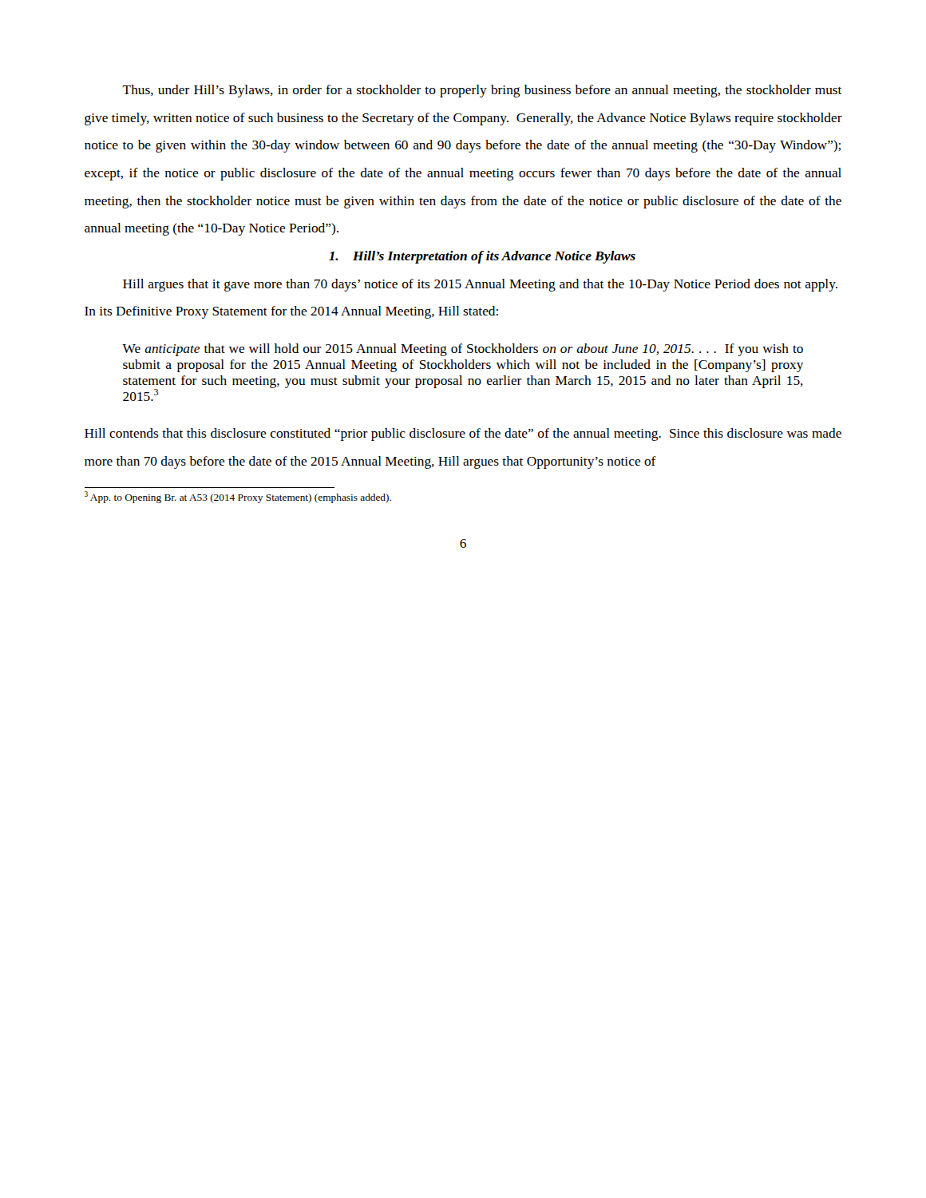Thus, under Hill’s Bylaws, in order for a stockholder to properly bring business before an annual meeting, the stockholder must give timely, written notice of such business to the Secretary of the Company. Generally, the Advance Notice Bylaws require stockholder notice to be given within the 30-day window between 60 and 90 days before the date of the annual meeting (the “30-Day Window”); except, if the notice or public disclosure of the date of the annual meeting occurs fewer than 70 days before the date of the annual meeting, then the stockholder notice must be given within ten days from the date of the notice or public disclosure of the date of the annual meeting (the “10-Day Notice Period”).
1. Hill’s Interpretation of its Advance Notice Bylaws
Hill argues that it gave more than 70 days’ notice of its 2015 Annual Meeting and that the 10-Day Notice Period does not apply. In its Definitive Proxy Statement for the 2014 Annual Meeting, Hill stated:
We anticipate that we will hold our 2015 Annual Meeting of Stockholders on or about June 10, 2015. . . . If you wish to submit a proposal for the 2015 Annual Meeting of Stockholders which will not be included in the [Company’s] proxy statement for such meeting, you must submit your proposal no earlier than March 15, 2015 and no later than April 15, 2015.3
Hill contends that this disclosure constituted “prior public disclosure of the date” of the annual meeting. Since this disclosure was made more than 70 days before the date of the 2015 Annual Meeting, Hill argues that Opportunity’s notice of
3 App. to Opening Br. at A53 (2014 Proxy Statement) (emphasis added).
6